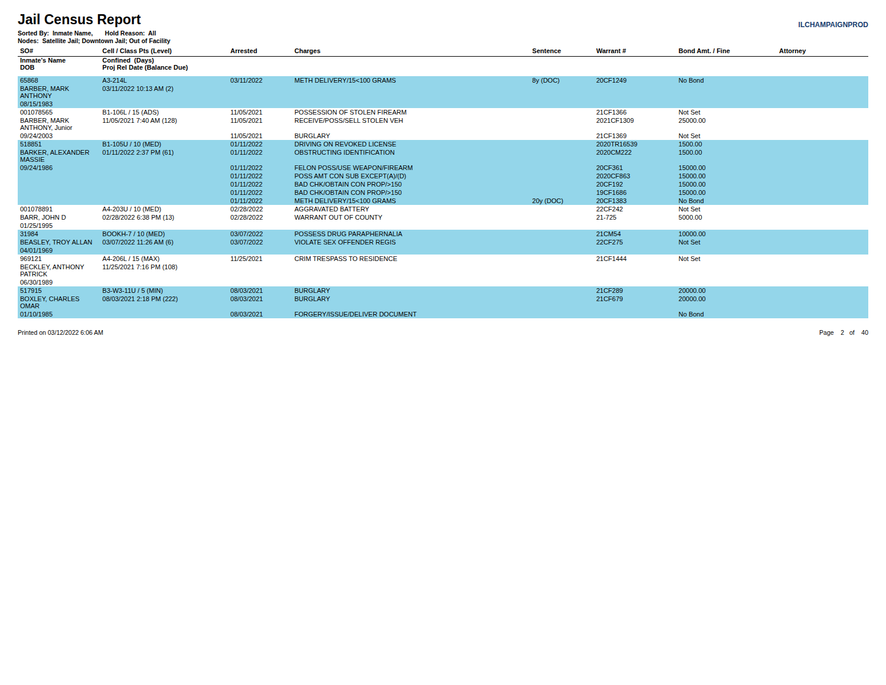Jail Census Report
ILCHAMPAIGNPROD
Sorted By: Inmate Name, Hold Reason: All
Nodes: Satellite Jail; Downtown Jail; Out of Facility
| SO# | Cell / Class Pts (Level) | Arrested | Charges | Sentence | Warrant # | Bond Amt. / Fine | Attorney |
| --- | --- | --- | --- | --- | --- | --- | --- |
| Inmate's Name | Confined (Days) | |
| DOB | Proj Rel Date (Balance Due) | |
| 65868 | A3-214L | 03/11/2022 | METH DELIVERY/15<100 GRAMS | 8y (DOC) | 20CF1249 | No Bond | |
| BARBER, MARK ANTHONY | 03/11/2022 10:13 AM (2) | |
| 08/15/1983 | |
| 001078565 | B1-106L / 15 (ADS) | 11/05/2021 | POSSESSION OF STOLEN FIREARM | | 21CF1366 | Not Set | |
| BARBER, MARK ANTHONY, Junior | 11/05/2021 7:40 AM (128) | 11/05/2021 | RECEIVE/POSS/SELL STOLEN VEH | | 2021CF1309 | 25000.00 | |
| 09/24/2003 | | 11/05/2021 | BURGLARY | | 21CF1369 | Not Set | |
| 518851 | B1-105U / 10 (MED) | 01/11/2022 | DRIVING ON REVOKED LICENSE | | 2020TR16539 | 1500.00 | |
| BARKER, ALEXANDER MASSIE | 01/11/2022 2:37 PM (61) | 01/11/2022 | OBSTRUCTING IDENTIFICATION | | 2020CM222 | 1500.00 | |
| 09/24/1986 | | 01/11/2022 | FELON POSS/USE WEAPON/FIREARM | | 20CF361 | 15000.00 | |
| | | 01/11/2022 | POSS AMT CON SUB EXCEPT(A)/(D) | | 2020CF863 | 15000.00 | |
| | | 01/11/2022 | BAD CHK/OBTAIN CON PROP/>150 | | 20CF192 | 15000.00 | |
| | | 01/11/2022 | BAD CHK/OBTAIN CON PROP/>150 | | 19CF1686 | 15000.00 | |
| | | 01/11/2022 | METH DELIVERY/15<100 GRAMS | 20y (DOC) | 20CF1383 | No Bond | |
| 001078891 | A4-203U / 10 (MED) | 02/28/2022 | AGGRAVATED BATTERY | | 22CF242 | Not Set | |
| BARR, JOHN D | 02/28/2022 6:38 PM (13) | 02/28/2022 | WARRANT OUT OF COUNTY | | 21-725 | 5000.00 | |
| 01/25/1995 | |
| 31984 | BOOKH-7 / 10 (MED) | 03/07/2022 | POSSESS DRUG PARAPHERNALIA | | 21CM54 | 10000.00 | |
| BEASLEY, TROY ALLAN | 03/07/2022 11:26 AM (6) | 03/07/2022 | VIOLATE SEX OFFENDER REGIS | | 22CF275 | Not Set | |
| 04/01/1969 | |
| 969121 | A4-206L / 15 (MAX) | 11/25/2021 | CRIM TRESPASS TO RESIDENCE | | 21CF1444 | Not Set | |
| BECKLEY, ANTHONY PATRICK | 11/25/2021 7:16 PM (108) | |
| 06/30/1989 | |
| 517915 | B3-W3-11U / 5 (MIN) | 08/03/2021 | BURGLARY | | 21CF289 | 20000.00 | |
| BOXLEY, CHARLES OMAR | 08/03/2021 2:18 PM (222) | 08/03/2021 | BURGLARY | | 21CF679 | 20000.00 | |
| 01/10/1985 | | 08/03/2021 | FORGERY/ISSUE/DELIVER DOCUMENT | | | No Bond | |
Printed on 03/12/2022 6:06 AM
Page 2 of 40